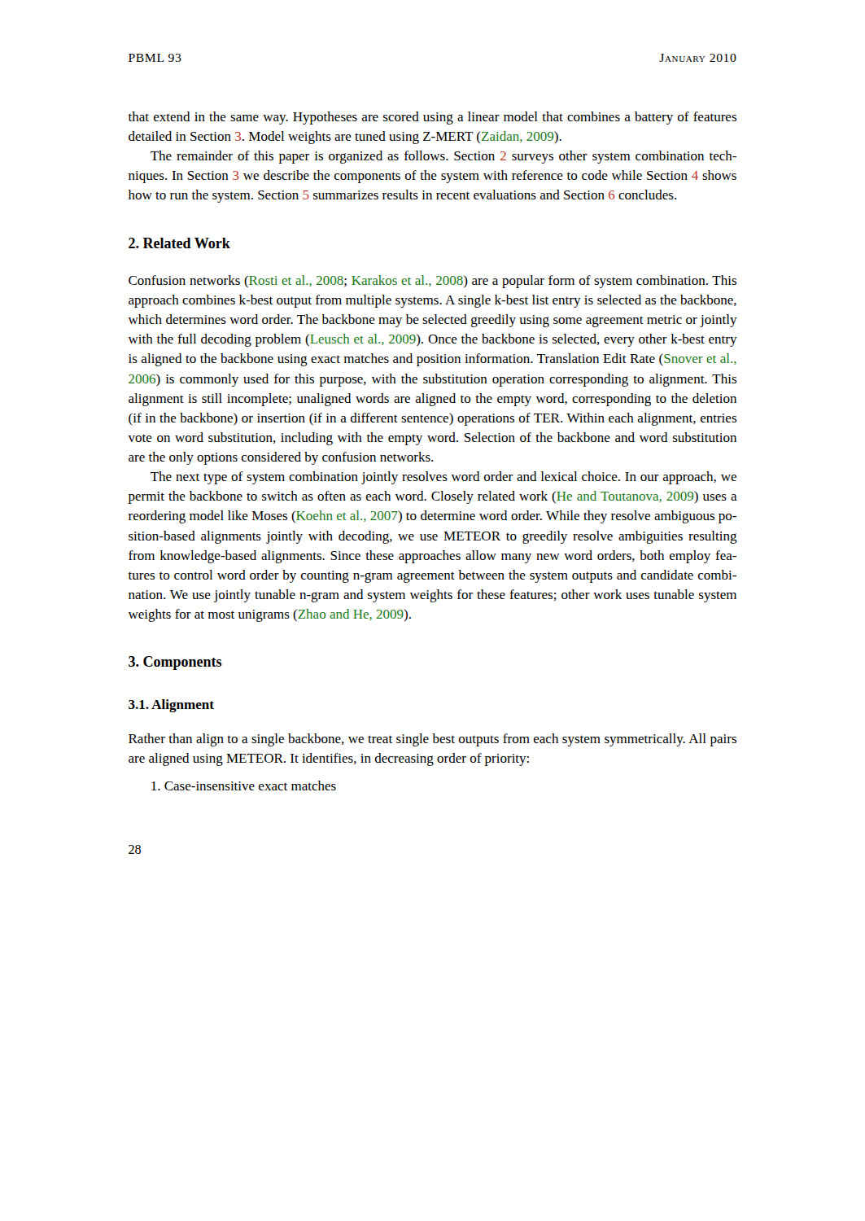PBML 93 January 2010
that extend in the same way. Hypotheses are scored using a linear model that combines a battery of features detailed in Section 3. Model weights are tuned using Z-MERT (Zaidan, 2009).
The remainder of this paper is organized as follows. Section 2 surveys other system combination techniques. In Section 3 we describe the components of the system with reference to code while Section 4 shows how to run the system. Section 5 summarizes results in recent evaluations and Section 6 concludes.
2. Related Work
Confusion networks (Rosti et al., 2008; Karakos et al., 2008) are a popular form of system combination. This approach combines k-best output from multiple systems. A single k-best list entry is selected as the backbone, which determines word order. The backbone may be selected greedily using some agreement metric or jointly with the full decoding problem (Leusch et al., 2009). Once the backbone is selected, every other k-best entry is aligned to the backbone using exact matches and position information. Translation Edit Rate (Snover et al., 2006) is commonly used for this purpose, with the substitution operation corresponding to alignment. This alignment is still incomplete; unaligned words are aligned to the empty word, corresponding to the deletion (if in the backbone) or insertion (if in a different sentence) operations of TER. Within each alignment, entries vote on word substitution, including with the empty word. Selection of the backbone and word substitution are the only options considered by confusion networks.
The next type of system combination jointly resolves word order and lexical choice. In our approach, we permit the backbone to switch as often as each word. Closely related work (He and Toutanova, 2009) uses a reordering model like Moses (Koehn et al., 2007) to determine word order. While they resolve ambiguous position-based alignments jointly with decoding, we use METEOR to greedily resolve ambiguities resulting from knowledge-based alignments. Since these approaches allow many new word orders, both employ features to control word order by counting n-gram agreement between the system outputs and candidate combination. We use jointly tunable n-gram and system weights for these features; other work uses tunable system weights for at most unigrams (Zhao and He, 2009).
3. Components
3.1. Alignment
Rather than align to a single backbone, we treat single best outputs from each system symmetrically. All pairs are aligned using METEOR. It identifies, in decreasing order of priority:
Case-insensitive exact matches
28